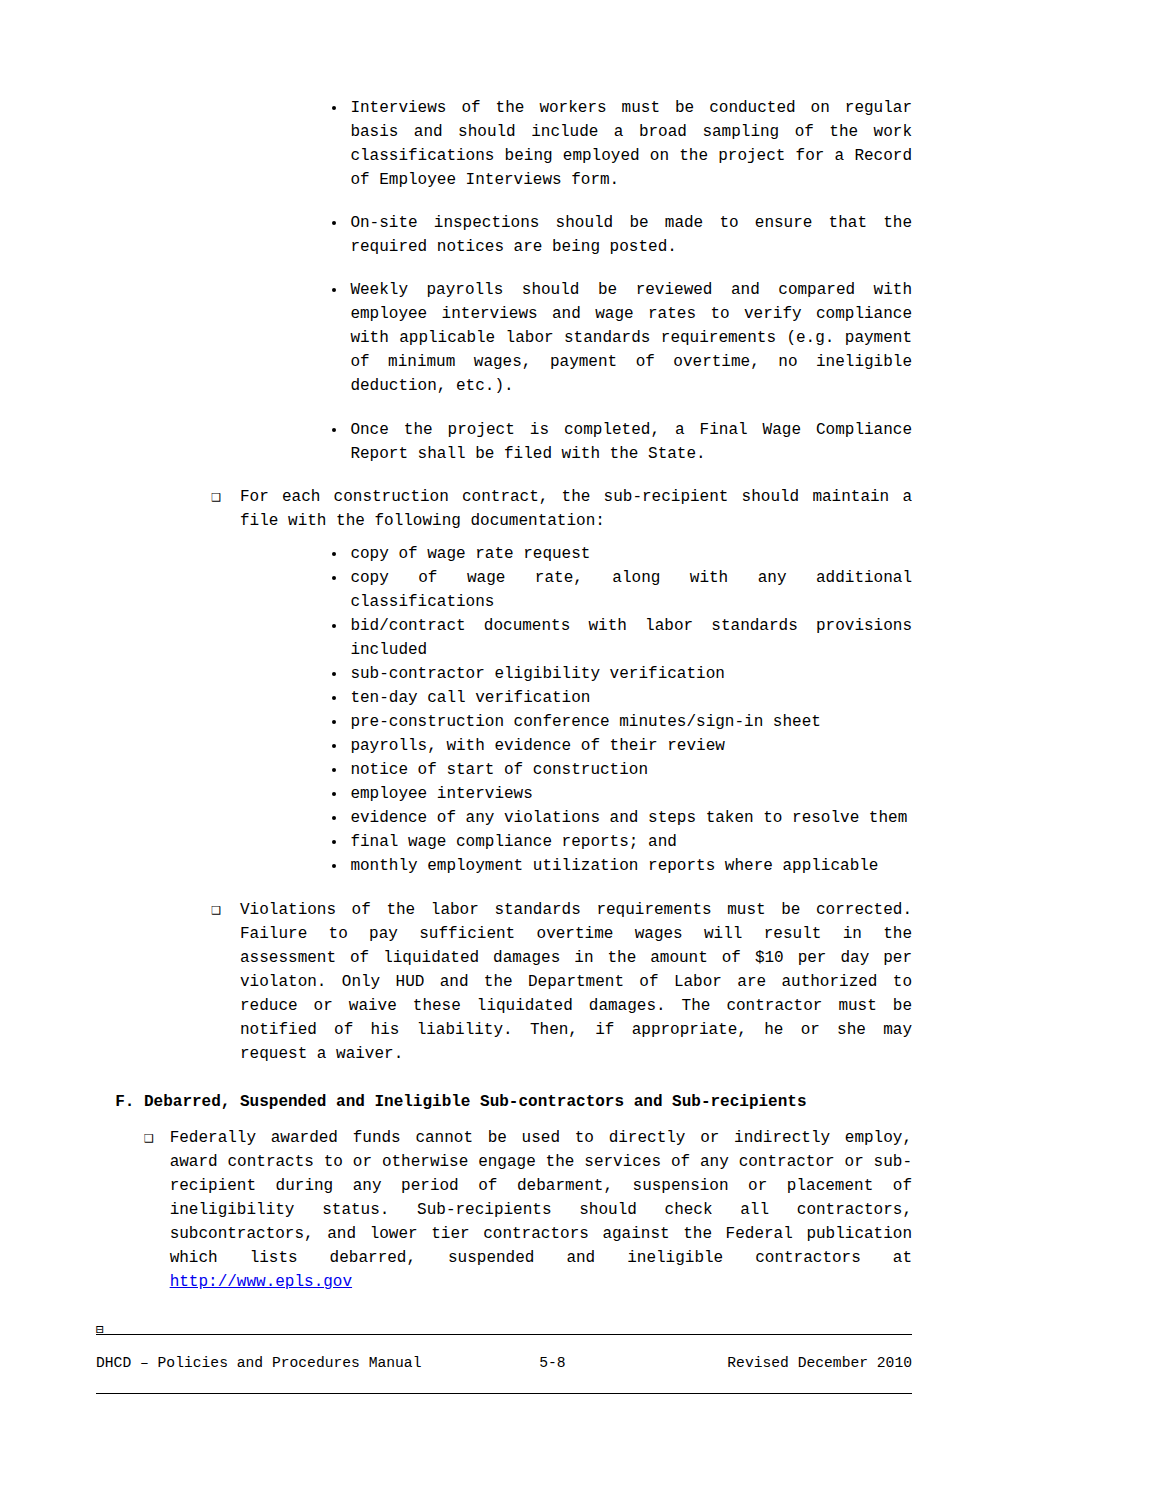Interviews of the workers must be conducted on regular basis and should include a broad sampling of the work classifications being employed on the project for a Record of Employee Interviews form.
On-site inspections should be made to ensure that the required notices are being posted.
Weekly payrolls should be reviewed and compared with employee interviews and wage rates to verify compliance with applicable labor standards requirements (e.g. payment of minimum wages, payment of overtime, no ineligible deduction, etc.).
Once the project is completed, a Final Wage Compliance Report shall be filed with the State.
❑
For each construction contract, the sub-recipient should maintain a file with the following documentation:
copy of wage rate request
copy of wage rate, along with any additional classifications
bid/contract documents with labor standards provisions included
sub-contractor eligibility verification
ten-day call verification
pre-construction conference minutes/sign-in sheet
payrolls, with evidence of their review
notice of start of construction
employee interviews
evidence of any violations and steps taken to resolve them
final wage compliance reports; and
monthly employment utilization reports where applicable
❑
Violations of the labor standards requirements must be corrected. Failure to pay sufficient overtime wages will result in the assessment of liquidated damages in the amount of $10 per day per violaton. Only HUD and the Department of Labor are authorized to reduce or waive these liquidated damages. The contractor must be notified of his liability. Then, if appropriate, he or she may request a waiver.
F. Debarred, Suspended and Ineligible Sub-contractors and Sub-recipients
❑
Federally awarded funds cannot be used to directly or indirectly employ, award contracts to or otherwise engage the services of any contractor or sub-recipient during any period of debarment, suspension or placement of ineligibility status. Sub-recipients should check all contractors, subcontractors, and lower tier contractors against the Federal publication which lists debarred, suspended and ineligible contractors at http://www.epls.gov
⊟
DHCD – Policies and Procedures Manual
5-8
Revised December 2010